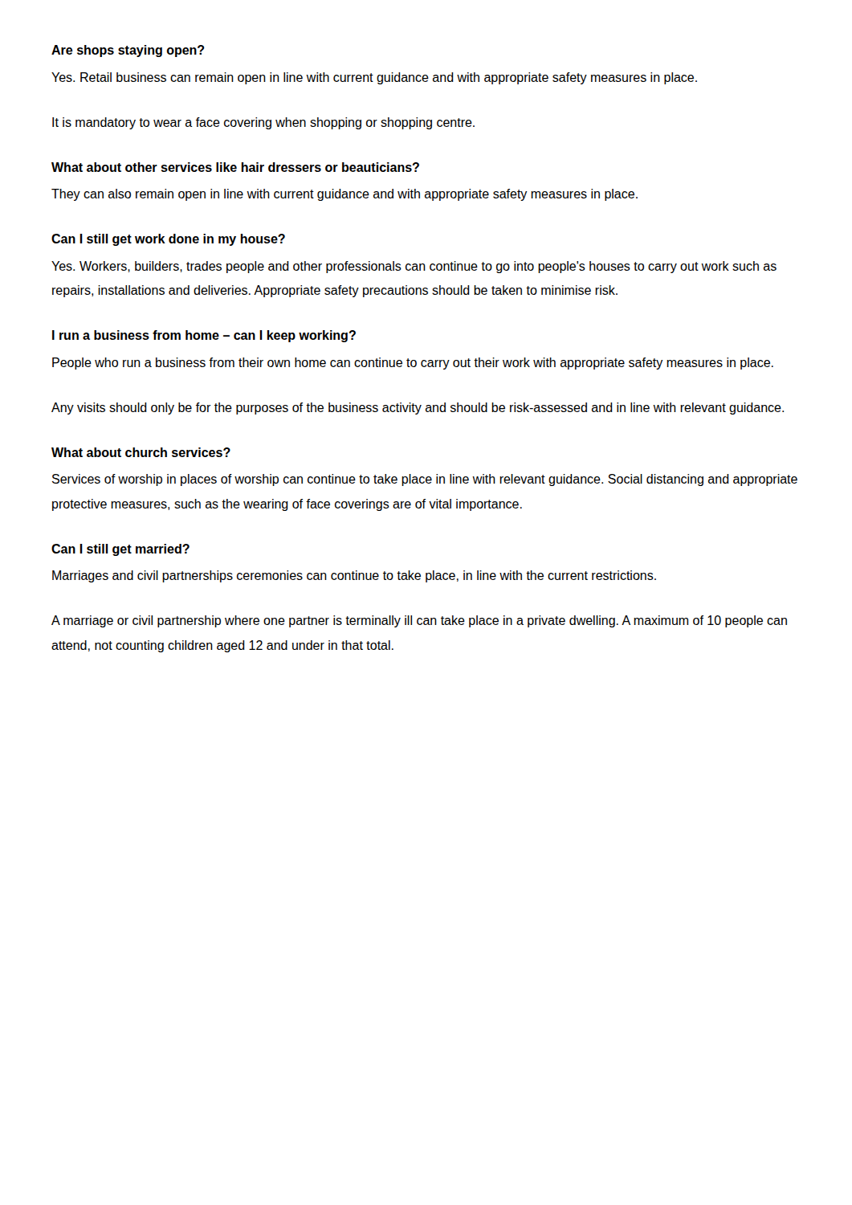Are shops staying open?
Yes. Retail business can remain open in line with current guidance and with appropriate safety measures in place.
It is mandatory to wear a face covering when shopping or shopping centre.
What about other services like hair dressers or beauticians?
They can also remain open in line with current guidance and with appropriate safety measures in place.
Can I still get work done in my house?
Yes. Workers, builders, trades people and other professionals can continue to go into people's houses to carry out work such as repairs, installations and deliveries. Appropriate safety precautions should be taken to minimise risk.
I run a business from home – can I keep working?
People who run a business from their own home can continue to carry out their work with appropriate safety measures in place.
Any visits should only be for the purposes of the business activity and should be risk-assessed and in line with relevant guidance.
What about church services?
Services of worship in places of worship can continue to take place in line with relevant guidance. Social distancing and appropriate protective measures, such as the wearing of face coverings are of vital importance.
Can I still get married?
Marriages and civil partnerships ceremonies can continue to take place, in line with the current restrictions.
A marriage or civil partnership where one partner is terminally ill can take place in a private dwelling. A maximum of 10 people can attend, not counting children aged 12 and under in that total.